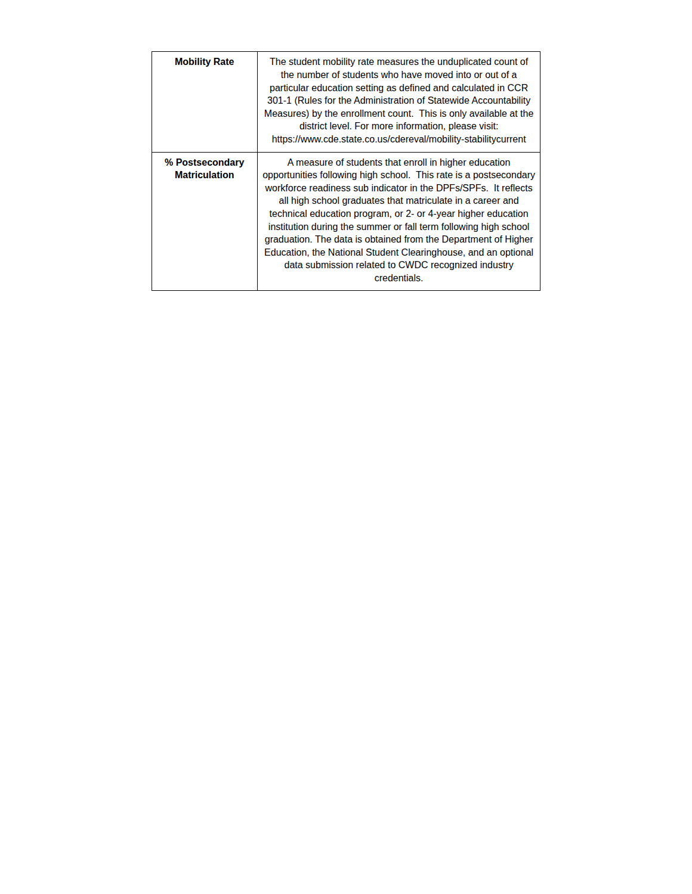| Mobility Rate | The student mobility rate measures the unduplicated count of the number of students who have moved into or out of a particular education setting as defined and calculated in CCR 301-1 (Rules for the Administration of Statewide Accountability Measures) by the enrollment count. This is only available at the district level. For more information, please visit: https://www.cde.state.co.us/cdereval/mobility-stabilitycurrent |
| % Postsecondary Matriculation | A measure of students that enroll in higher education opportunities following high school. This rate is a postsecondary workforce readiness sub indicator in the DPFs/SPFs. It reflects all high school graduates that matriculate in a career and technical education program, or 2- or 4-year higher education institution during the summer or fall term following high school graduation. The data is obtained from the Department of Higher Education, the National Student Clearinghouse, and an optional data submission related to CWDC recognized industry credentials. |